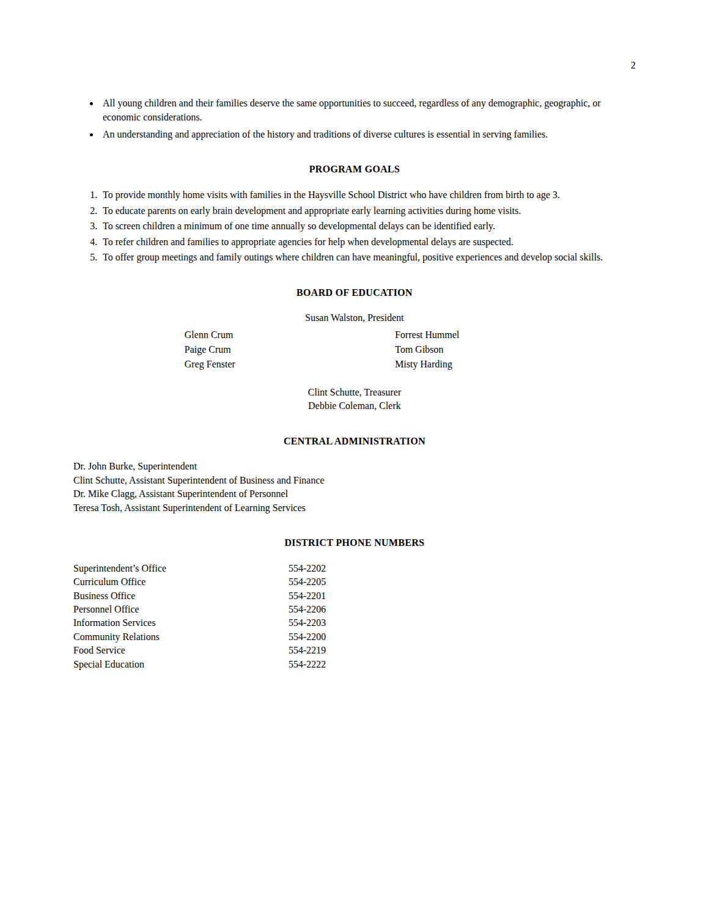2
All young children and their families deserve the same opportunities to succeed, regardless of any demographic, geographic, or economic considerations.
An understanding and appreciation of the history and traditions of diverse cultures is essential in serving families.
PROGRAM GOALS
To provide monthly home visits with families in the Haysville School District who have children from birth to age 3.
To educate parents on early brain development and appropriate early learning activities during home visits.
To screen children a minimum of one time annually so developmental delays can be identified early.
To refer children and families to appropriate agencies for help when developmental delays are suspected.
To offer group meetings and family outings where children can have meaningful, positive experiences and develop social skills.
BOARD OF EDUCATION
Susan Walston, President
| Glenn Crum | Forrest Hummel |
| Paige Crum | Tom Gibson |
| Greg Fenster | Misty Harding |
Clint Schutte, Treasurer
Debbie Coleman, Clerk
CENTRAL ADMINISTRATION
Dr. John Burke, Superintendent
Clint Schutte, Assistant Superintendent of Business and Finance
Dr. Mike Clagg, Assistant Superintendent of Personnel
Teresa Tosh, Assistant Superintendent of Learning Services
DISTRICT PHONE NUMBERS
| Superintendent’s Office | 554-2202 |
| Curriculum Office | 554-2205 |
| Business Office | 554-2201 |
| Personnel Office | 554-2206 |
| Information Services | 554-2203 |
| Community Relations | 554-2200 |
| Food Service | 554-2219 |
| Special Education | 554-2222 |